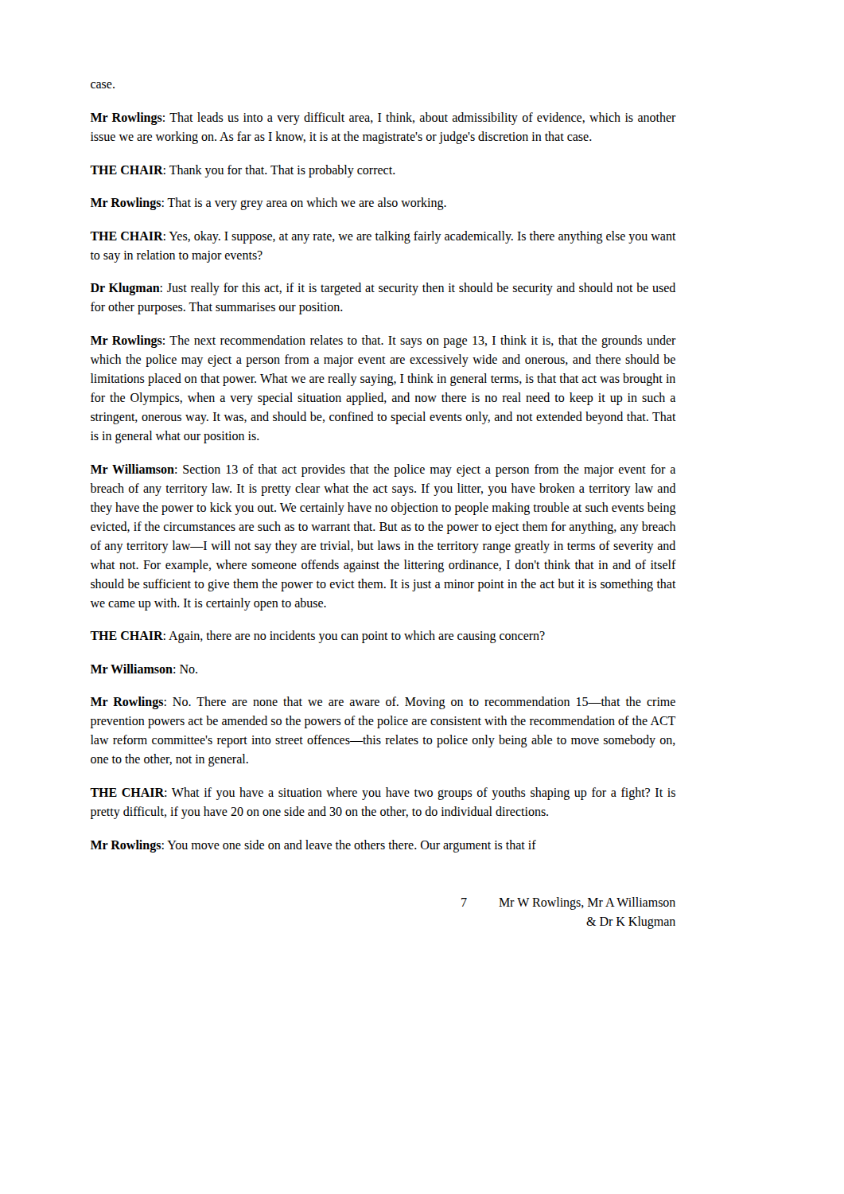case.
Mr Rowlings: That leads us into a very difficult area, I think, about admissibility of evidence, which is another issue we are working on. As far as I know, it is at the magistrate's or judge's discretion in that case.
THE CHAIR: Thank you for that. That is probably correct.
Mr Rowlings: That is a very grey area on which we are also working.
THE CHAIR: Yes, okay. I suppose, at any rate, we are talking fairly academically. Is there anything else you want to say in relation to major events?
Dr Klugman: Just really for this act, if it is targeted at security then it should be security and should not be used for other purposes. That summarises our position.
Mr Rowlings: The next recommendation relates to that. It says on page 13, I think it is, that the grounds under which the police may eject a person from a major event are excessively wide and onerous, and there should be limitations placed on that power. What we are really saying, I think in general terms, is that that act was brought in for the Olympics, when a very special situation applied, and now there is no real need to keep it up in such a stringent, onerous way. It was, and should be, confined to special events only, and not extended beyond that. That is in general what our position is.
Mr Williamson: Section 13 of that act provides that the police may eject a person from the major event for a breach of any territory law. It is pretty clear what the act says. If you litter, you have broken a territory law and they have the power to kick you out. We certainly have no objection to people making trouble at such events being evicted, if the circumstances are such as to warrant that. But as to the power to eject them for anything, any breach of any territory law—I will not say they are trivial, but laws in the territory range greatly in terms of severity and what not. For example, where someone offends against the littering ordinance, I don't think that in and of itself should be sufficient to give them the power to evict them. It is just a minor point in the act but it is something that we came up with. It is certainly open to abuse.
THE CHAIR: Again, there are no incidents you can point to which are causing concern?
Mr Williamson: No.
Mr Rowlings: No. There are none that we are aware of. Moving on to recommendation 15—that the crime prevention powers act be amended so the powers of the police are consistent with the recommendation of the ACT law reform committee's report into street offences—this relates to police only being able to move somebody on, one to the other, not in general.
THE CHAIR: What if you have a situation where you have two groups of youths shaping up for a fight? It is pretty difficult, if you have 20 on one side and 30 on the other, to do individual directions.
Mr Rowlings: You move one side on and leave the others there. Our argument is that if
7
Mr W Rowlings, Mr A Williamson
& Dr K Klugman